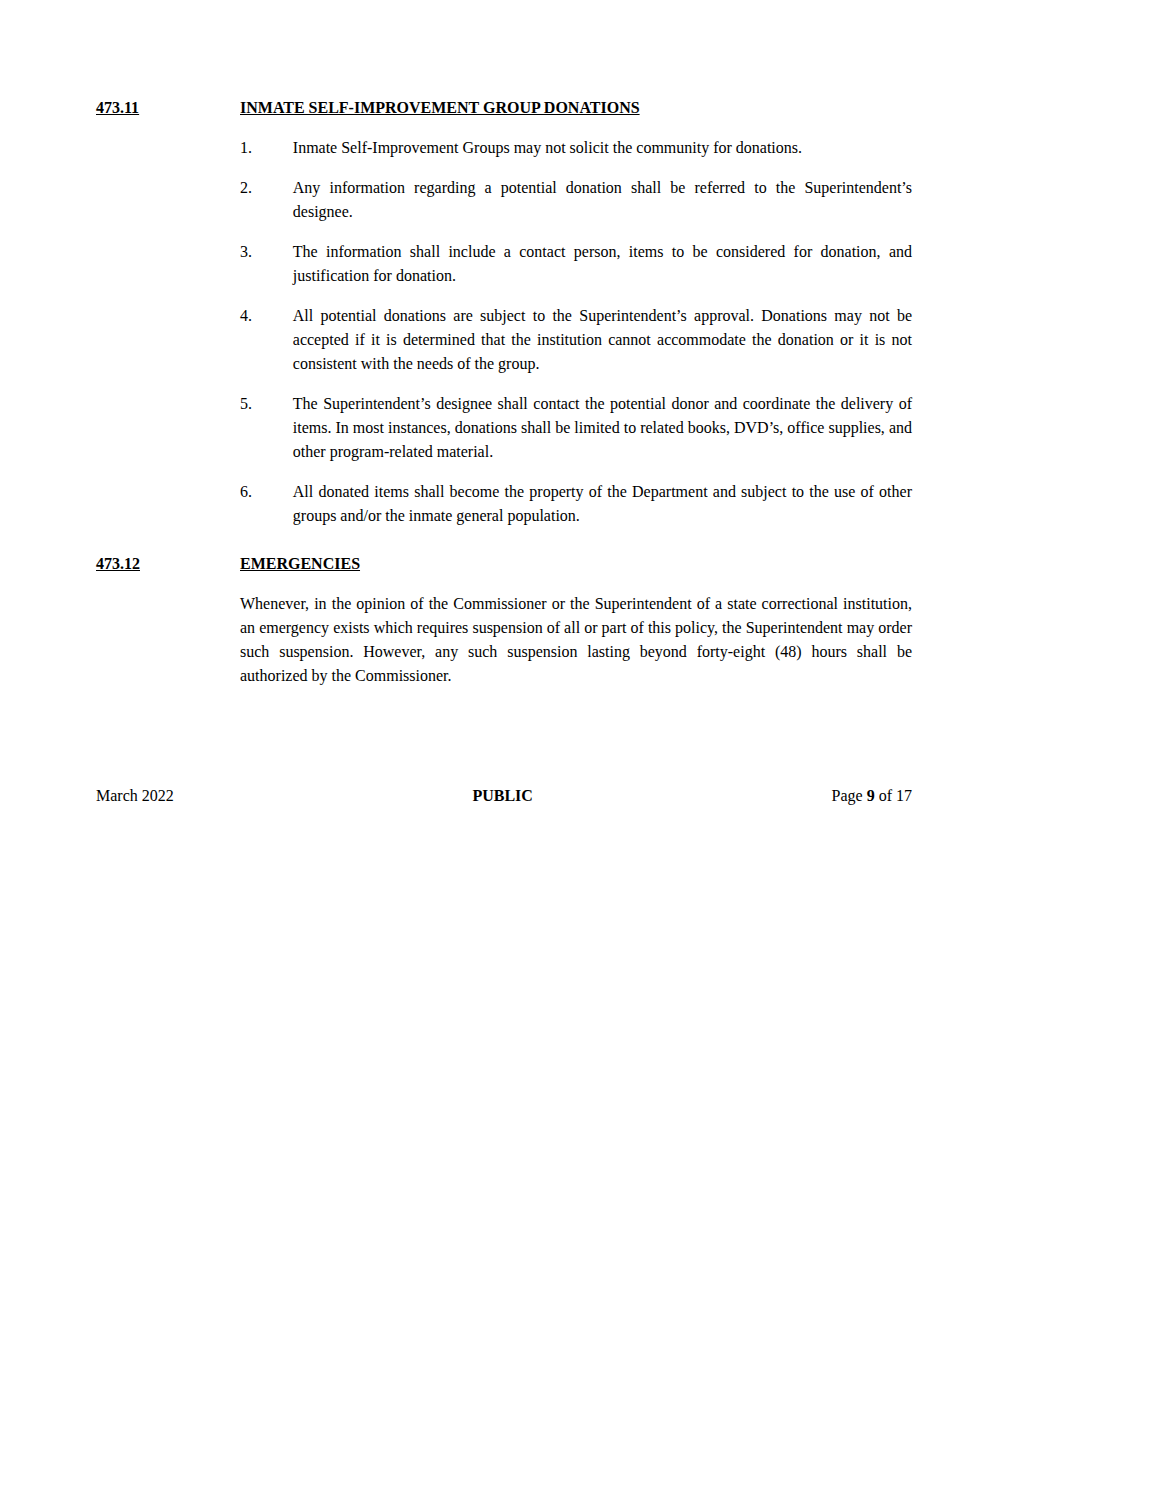473.11 INMATE SELF-IMPROVEMENT GROUP DONATIONS
Inmate Self-Improvement Groups may not solicit the community for donations.
Any information regarding a potential donation shall be referred to the Superintendent’s designee.
The information shall include a contact person, items to be considered for donation, and justification for donation.
All potential donations are subject to the Superintendent’s approval. Donations may not be accepted if it is determined that the institution cannot accommodate the donation or it is not consistent with the needs of the group.
The Superintendent’s designee shall contact the potential donor and coordinate the delivery of items. In most instances, donations shall be limited to related books, DVD’s, office supplies, and other program-related material.
All donated items shall become the property of the Department and subject to the use of other groups and/or the inmate general population.
473.12 EMERGENCIES
Whenever, in the opinion of the Commissioner or the Superintendent of a state correctional institution, an emergency exists which requires suspension of all or part of this policy, the Superintendent may order such suspension. However, any such suspension lasting beyond forty-eight (48) hours shall be authorized by the Commissioner.
March 2022 PUBLIC Page 9 of 17